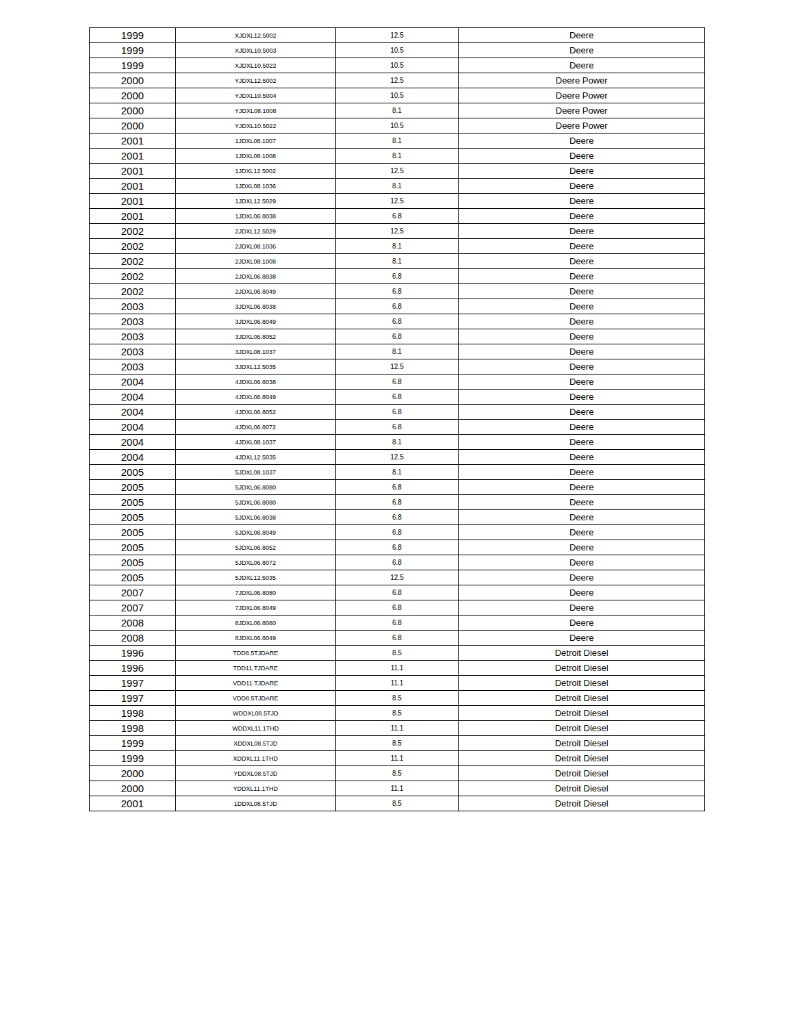| 1999 | XJDXL12.5002 | 12.5 | Deere |
| 1999 | XJDXL10.5003 | 10.5 | Deere |
| 1999 | XJDXL10.5022 | 10.5 | Deere |
| 2000 | YJDXL12.5002 | 12.5 | Deere Power |
| 2000 | YJDXL10.5004 | 10.5 | Deere Power |
| 2000 | YJDXL08.1008 | 8.1 | Deere Power |
| 2000 | YJDXL10.5022 | 10.5 | Deere Power |
| 2001 | 1JDXL08.1007 | 8.1 | Deere |
| 2001 | 1JDXL08.1008 | 8.1 | Deere |
| 2001 | 1JDXL12.5002 | 12.5 | Deere |
| 2001 | 1JDXL08.1036 | 8.1 | Deere |
| 2001 | 1JDXL12.5029 | 12.5 | Deere |
| 2001 | 1JDXL06.8038 | 6.8 | Deere |
| 2002 | 2JDXL12.5029 | 12.5 | Deere |
| 2002 | 2JDXL08.1036 | 8.1 | Deere |
| 2002 | 2JDXL08.1008 | 8.1 | Deere |
| 2002 | 2JDXL06.8038 | 6.8 | Deere |
| 2002 | 2JDXL06.8049 | 6.8 | Deere |
| 2003 | 3JDXL06.8038 | 6.8 | Deere |
| 2003 | 3JDXL06.8049 | 6.8 | Deere |
| 2003 | 3JDXL06.8052 | 6.8 | Deere |
| 2003 | 3JDXL08.1037 | 8.1 | Deere |
| 2003 | 3JDXL12.5035 | 12.5 | Deere |
| 2004 | 4JDXL06.8038 | 6.8 | Deere |
| 2004 | 4JDXL06.8049 | 6.8 | Deere |
| 2004 | 4JDXL06.8052 | 6.8 | Deere |
| 2004 | 4JDXL06.8072 | 6.8 | Deere |
| 2004 | 4JDXL08.1037 | 8.1 | Deere |
| 2004 | 4JDXL12.5035 | 12.5 | Deere |
| 2005 | 5JDXL08.1037 | 8.1 | Deere |
| 2005 | 5JDXL06.8080 | 6.8 | Deere |
| 2005 | 5JDXL06.8080 | 6.8 | Deere |
| 2005 | 5JDXL06.8038 | 6.8 | Deere |
| 2005 | 5JDXL06.8049 | 6.8 | Deere |
| 2005 | 5JDXL06.8052 | 6.8 | Deere |
| 2005 | 5JDXL06.8072 | 6.8 | Deere |
| 2005 | 5JDXL12.5035 | 12.5 | Deere |
| 2007 | 7JDXL06.8080 | 6.8 | Deere |
| 2007 | 7JDXL06.8049 | 6.8 | Deere |
| 2008 | 8JDXL06.8080 | 6.8 | Deere |
| 2008 | 8JDXL06.8049 | 6.8 | Deere |
| 1996 | TDD8.5TJDARE | 8.5 | Detroit Diesel |
| 1996 | TDD11.TJDARE | 11.1 | Detroit Diesel |
| 1997 | VDD11.TJDARE | 11.1 | Detroit Diesel |
| 1997 | VDD8.5TJDARE | 8.5 | Detroit Diesel |
| 1998 | WDDXL08.5TJD | 8.5 | Detroit Diesel |
| 1998 | WDDXL11.1THD | 11.1 | Detroit Diesel |
| 1999 | XDDXL08.5TJD | 8.5 | Detroit Diesel |
| 1999 | XDDXL11.1THD | 11.1 | Detroit Diesel |
| 2000 | YDDXL08.5TJD | 8.5 | Detroit Diesel |
| 2000 | YDDXL11.1THD | 11.1 | Detroit Diesel |
| 2001 | 1DDXL08.5TJD | 8.5 | Detroit Diesel |